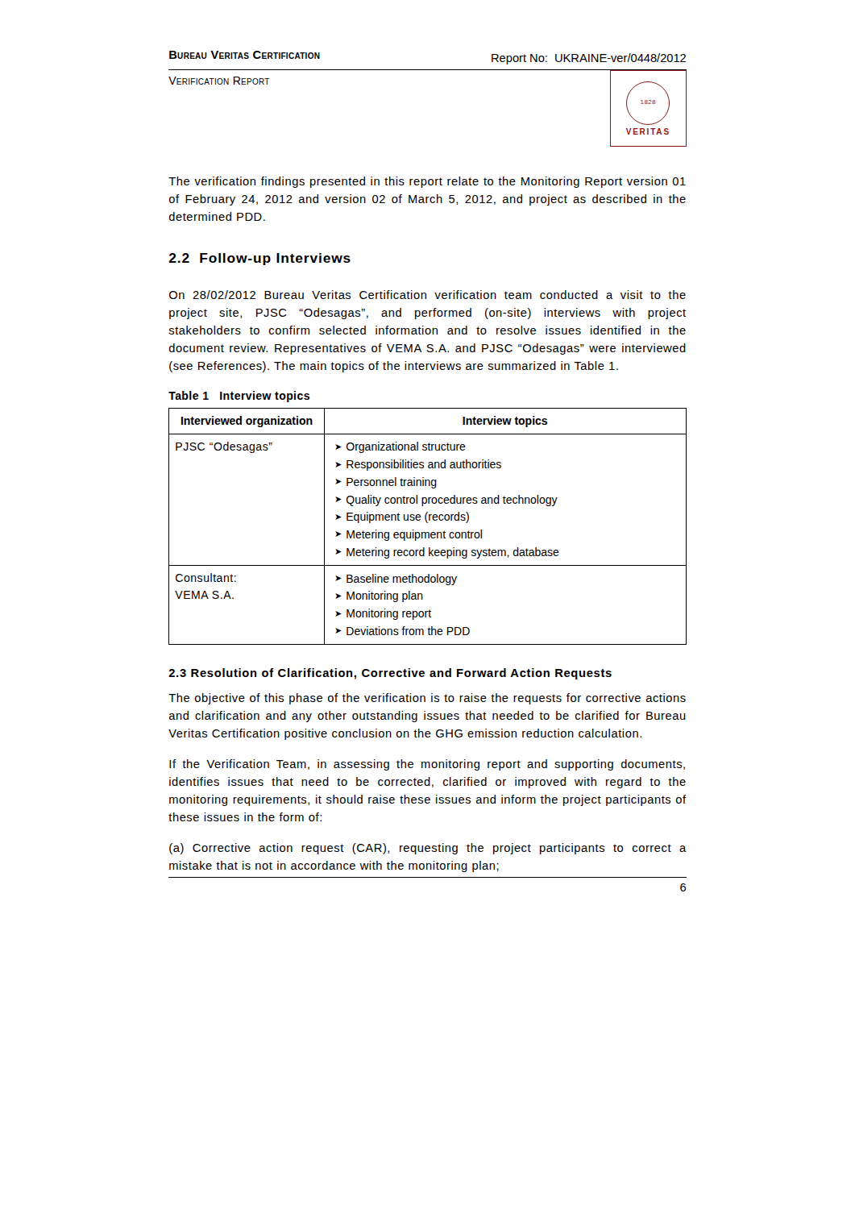Bureau Veritas Certification
Report No: UKRAINE-ver/0448/2012
Verification Report
1828
VERITAS
The verification findings presented in this report relate to the Monitoring Report version 01 of February 24, 2012 and version 02 of March 5, 2012, and project as described in the determined PDD.
2.2 Follow-up Interviews
On 28/02/2012 Bureau Veritas Certification verification team conducted a visit to the project site, PJSC “Odesagas”, and performed (on-site) interviews with project stakeholders to confirm selected information and to resolve issues identified in the document review. Representatives of VEMA S.A. and PJSC “Odesagas” were interviewed (see References). The main topics of the interviews are summarized in Table 1.
Table 1 Interview topics
| Interviewed organization | Interview topics |
| --- | --- |
| PJSC “Odesagas” | Organizational structure Responsibilities and authorities Personnel training Quality control procedures and technology Equipment use (records) Metering equipment control Metering record keeping system, database |
| Consultant: VEMA S.A. | Baseline methodology Monitoring plan Monitoring report Deviations from the PDD |
2.3 Resolution of Clarification, Corrective and Forward Action Requests
The objective of this phase of the verification is to raise the requests for corrective actions and clarification and any other outstanding issues that needed to be clarified for Bureau Veritas Certification positive conclusion on the GHG emission reduction calculation.
If the Verification Team, in assessing the monitoring report and supporting documents, identifies issues that need to be corrected, clarified or improved with regard to the monitoring requirements, it should raise these issues and inform the project participants of these issues in the form of:
(a) Corrective action request (CAR), requesting the project participants to correct a mistake that is not in accordance with the monitoring plan;
6